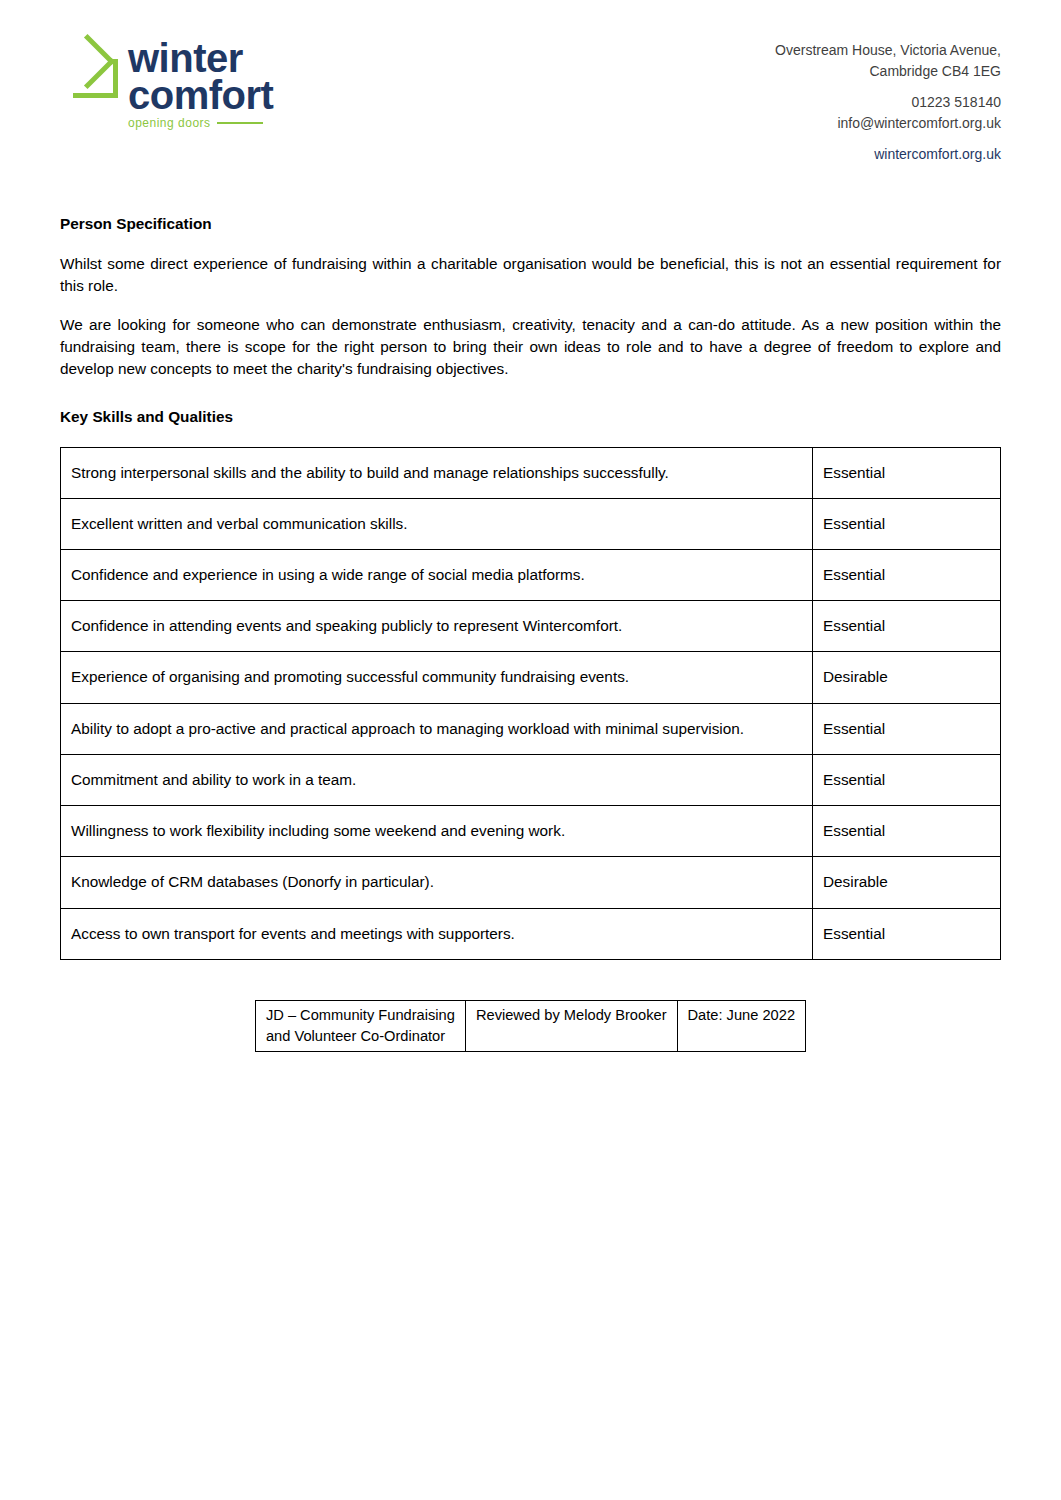winter comfort opening doors
Overstream House, Victoria Avenue,
Cambridge CB4 1EG
01223 518140
info@wintercomfort.org.uk
wintercomfort.org.uk
Person Specification
Whilst some direct experience of fundraising within a charitable organisation would be beneficial, this is not an essential requirement for this role.
We are looking for someone who can demonstrate enthusiasm, creativity, tenacity and a can-do attitude. As a new position within the fundraising team, there is scope for the right person to bring their own ideas to role and to have a degree of freedom to explore and develop new concepts to meet the charity's fundraising objectives.
Key Skills and Qualities
| Strong interpersonal skills and the ability to build and manage relationships successfully. | Essential |
| Excellent written and verbal communication skills. | Essential |
| Confidence and experience in using a wide range of social media platforms. | Essential |
| Confidence in attending events and speaking publicly to represent Wintercomfort. | Essential |
| Experience of organising and promoting successful community fundraising events. | Desirable |
| Ability to adopt a pro-active and practical approach to managing workload with minimal supervision. | Essential |
| Commitment and ability to work in a team. | Essential |
| Willingness to work flexibility including some weekend and evening work. | Essential |
| Knowledge of CRM databases (Donorfy in particular). | Desirable |
| Access to own transport for events and meetings with supporters. | Essential |
| JD – Community Fundraising and Volunteer Co-Ordinator | Reviewed by Melody Brooker | Date: June 2022 |